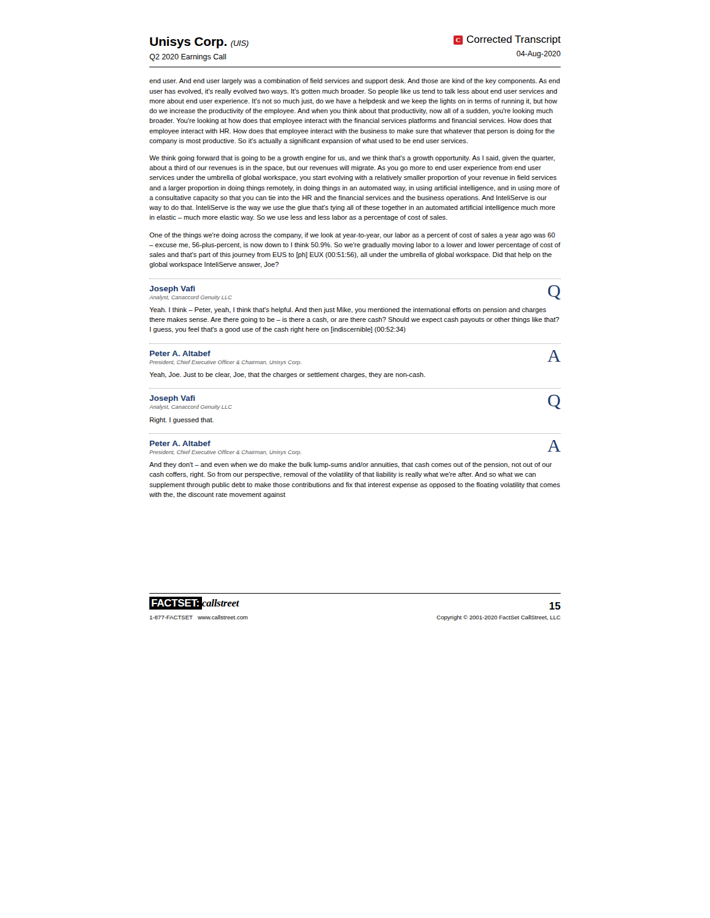Unisys Corp. (UIS)
Q2 2020 Earnings Call
CCorrected Transcript
04-Aug-2020
end user. And end user largely was a combination of field services and support desk. And those are kind of the key components. As end user has evolved, it's really evolved two ways. It's gotten much broader. So people like us tend to talk less about end user services and more about end user experience. It's not so much just, do we have a helpdesk and we keep the lights on in terms of running it, but how do we increase the productivity of the employee. And when you think about that productivity, now all of a sudden, you're looking much broader. You're looking at how does that employee interact with the financial services platforms and financial services. How does that employee interact with HR. How does that employee interact with the business to make sure that whatever that person is doing for the company is most productive. So it's actually a significant expansion of what used to be end user services.
We think going forward that is going to be a growth engine for us, and we think that's a growth opportunity. As I said, given the quarter, about a third of our revenues is in the space, but our revenues will migrate. As you go more to end user experience from end user services under the umbrella of global workspace, you start evolving with a relatively smaller proportion of your revenue in field services and a larger proportion in doing things remotely, in doing things in an automated way, in using artificial intelligence, and in using more of a consultative capacity so that you can tie into the HR and the financial services and the business operations. And InteliServe is our way to do that. InteliServe is the way we use the glue that's tying all of these together in an automated artificial intelligence much more in elastic – much more elastic way. So we use less and less labor as a percentage of cost of sales.
One of the things we're doing across the company, if we look at year-to-year, our labor as a percent of cost of sales a year ago was 60 – excuse me, 56-plus-percent, is now down to I think 50.9%. So we're gradually moving labor to a lower and lower percentage of cost of sales and that's part of this journey from EUS to [ph] EUX (00:51:56), all under the umbrella of global workspace. Did that help on the global workspace InteliServe answer, Joe?
Joseph Vafi
Analyst, Canaccord Genuity LLC
Q
Yeah. I think – Peter, yeah, I think that's helpful. And then just Mike, you mentioned the international efforts on pension and charges there makes sense. Are there going to be – is there a cash, or are there cash? Should we expect cash payouts or other things like that? I guess, you feel that's a good use of the cash right here on [indiscernible] (00:52:34)
Peter A. Altabef
President, Chief Executive Officer & Chairman, Unisys Corp.
A
Yeah, Joe. Just to be clear, Joe, that the charges or settlement charges, they are non-cash.
Joseph Vafi
Analyst, Canaccord Genuity LLC
Q
Right. I guessed that.
Peter A. Altabef
President, Chief Executive Officer & Chairman, Unisys Corp.
A
And they don't – and even when we do make the bulk lump-sums and/or annuities, that cash comes out of the pension, not out of our cash coffers, right. So from our perspective, removal of the volatility of that liability is really what we're after. And so what we can supplement through public debt to make those contributions and fix that interest expense as opposed to the floating volatility that comes with the, the discount rate movement against
FACTSET: callstreet
1-877-FACTSET www.callstreet.com
15
Copyright © 2001-2020 FactSet CallStreet, LLC